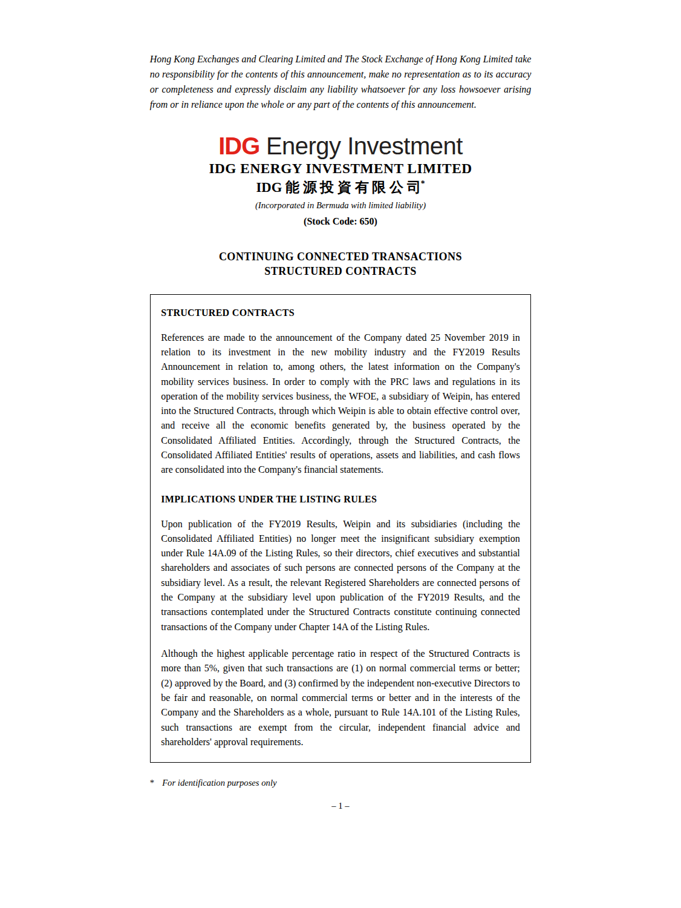Hong Kong Exchanges and Clearing Limited and The Stock Exchange of Hong Kong Limited take no responsibility for the contents of this announcement, make no representation as to its accuracy or completeness and expressly disclaim any liability whatsoever for any loss howsoever arising from or in reliance upon the whole or any part of the contents of this announcement.
IDG Energy Investment
IDG ENERGY INVESTMENT LIMITED
IDG 能 源 投 資 有 限 公 司*
(Incorporated in Bermuda with limited liability)
(Stock Code: 650)
CONTINUING CONNECTED TRANSACTIONS
STRUCTURED CONTRACTS
STRUCTURED CONTRACTS
References are made to the announcement of the Company dated 25 November 2019 in relation to its investment in the new mobility industry and the FY2019 Results Announcement in relation to, among others, the latest information on the Company's mobility services business. In order to comply with the PRC laws and regulations in its operation of the mobility services business, the WFOE, a subsidiary of Weipin, has entered into the Structured Contracts, through which Weipin is able to obtain effective control over, and receive all the economic benefits generated by, the business operated by the Consolidated Affiliated Entities. Accordingly, through the Structured Contracts, the Consolidated Affiliated Entities' results of operations, assets and liabilities, and cash flows are consolidated into the Company's financial statements.
IMPLICATIONS UNDER THE LISTING RULES
Upon publication of the FY2019 Results, Weipin and its subsidiaries (including the Consolidated Affiliated Entities) no longer meet the insignificant subsidiary exemption under Rule 14A.09 of the Listing Rules, so their directors, chief executives and substantial shareholders and associates of such persons are connected persons of the Company at the subsidiary level. As a result, the relevant Registered Shareholders are connected persons of the Company at the subsidiary level upon publication of the FY2019 Results, and the transactions contemplated under the Structured Contracts constitute continuing connected transactions of the Company under Chapter 14A of the Listing Rules.
Although the highest applicable percentage ratio in respect of the Structured Contracts is more than 5%, given that such transactions are (1) on normal commercial terms or better; (2) approved by the Board, and (3) confirmed by the independent non-executive Directors to be fair and reasonable, on normal commercial terms or better and in the interests of the Company and the Shareholders as a whole, pursuant to Rule 14A.101 of the Listing Rules, such transactions are exempt from the circular, independent financial advice and shareholders' approval requirements.
*For identification purposes only
– 1 –